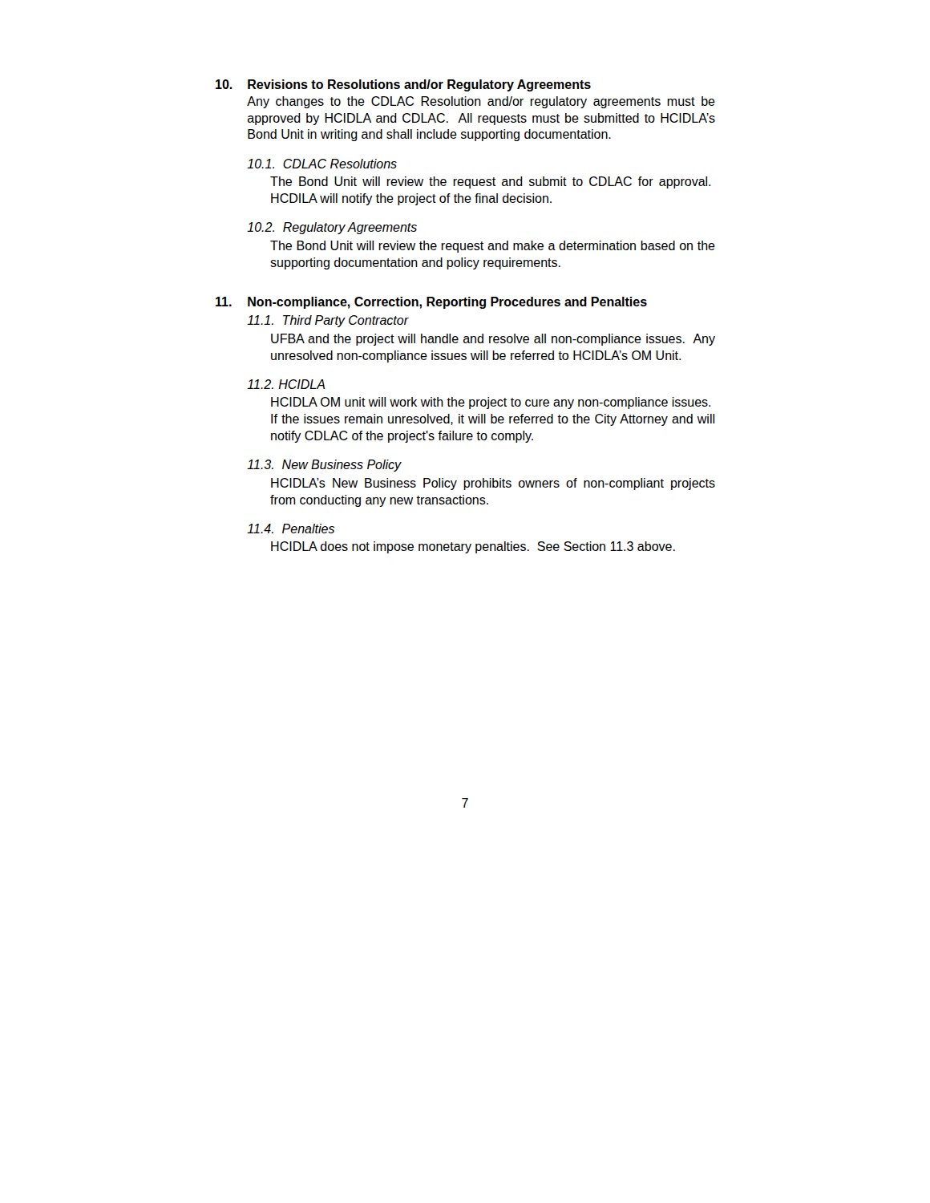10. Revisions to Resolutions and/or Regulatory Agreements
Any changes to the CDLAC Resolution and/or regulatory agreements must be approved by HCIDLA and CDLAC. All requests must be submitted to HCIDLA’s Bond Unit in writing and shall include supporting documentation.
10.1. CDLAC Resolutions
The Bond Unit will review the request and submit to CDLAC for approval. HCDILA will notify the project of the final decision.
10.2. Regulatory Agreements
The Bond Unit will review the request and make a determination based on the supporting documentation and policy requirements.
11. Non-compliance, Correction, Reporting Procedures and Penalties
11.1. Third Party Contractor
UFBA and the project will handle and resolve all non-compliance issues. Any unresolved non-compliance issues will be referred to HCIDLA’s OM Unit.
11.2. HCIDLA
HCIDLA OM unit will work with the project to cure any non-compliance issues. If the issues remain unresolved, it will be referred to the City Attorney and will notify CDLAC of the project's failure to comply.
11.3. New Business Policy
HCIDLA’s New Business Policy prohibits owners of non-compliant projects from conducting any new transactions.
11.4. Penalties
HCIDLA does not impose monetary penalties. See Section 11.3 above.
7